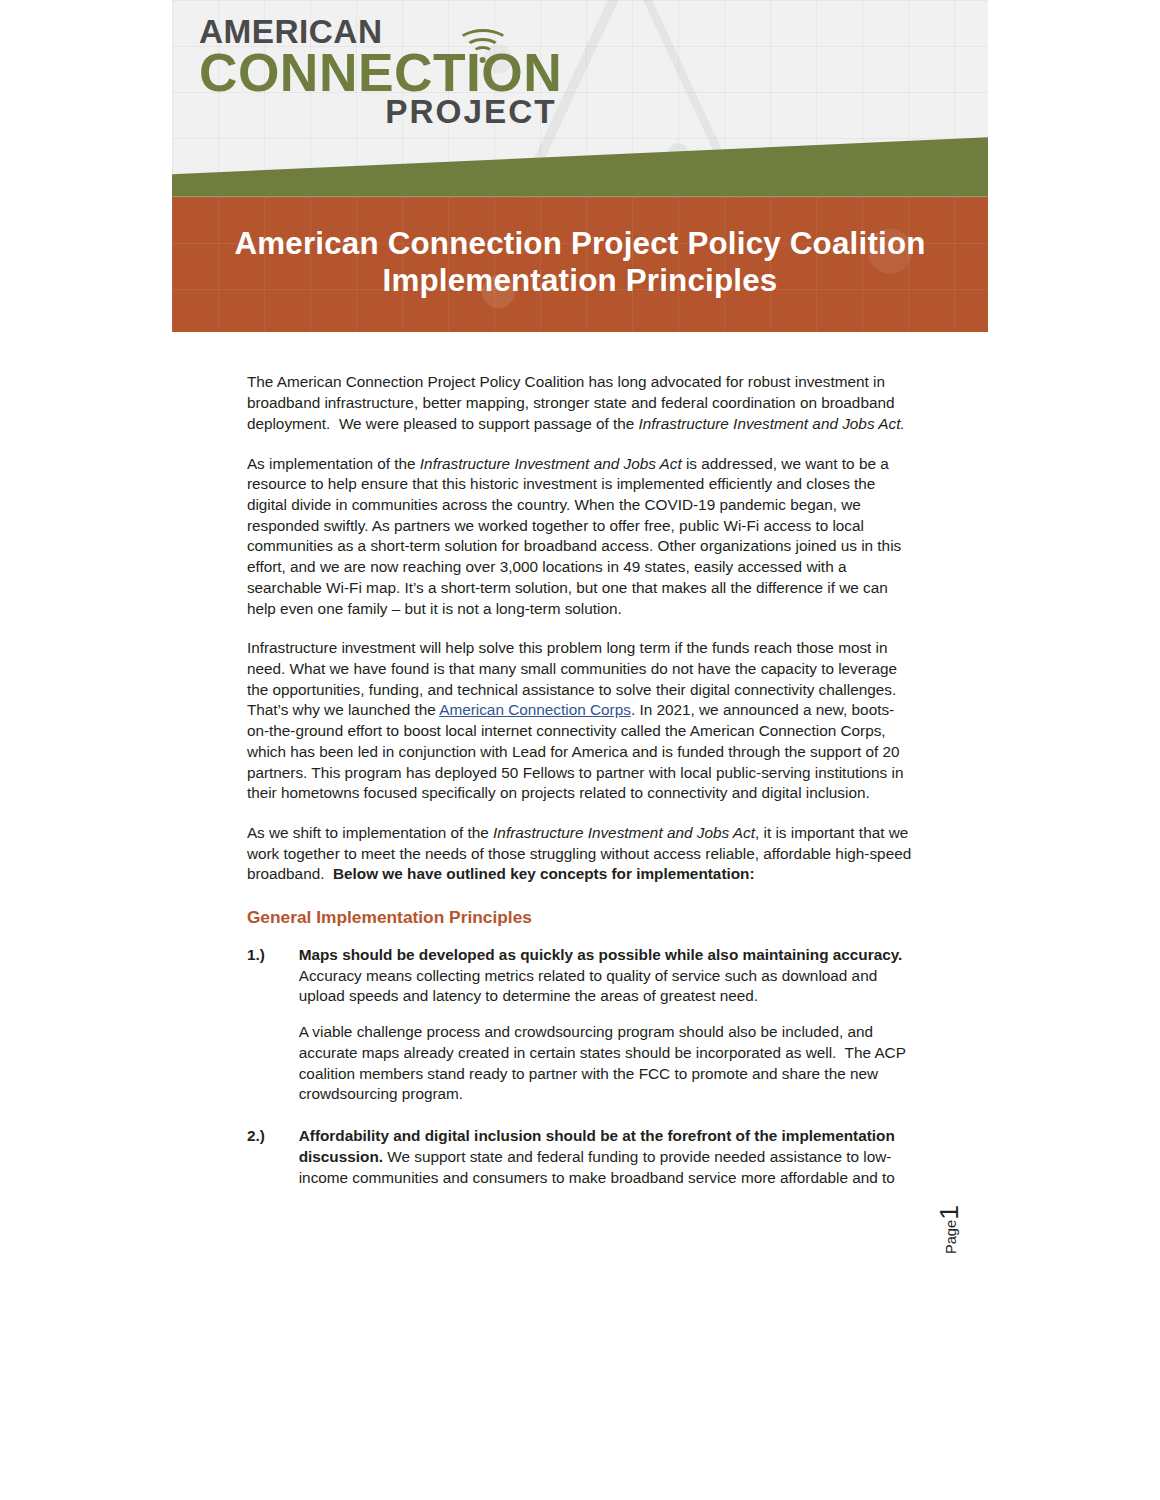AMERICAN
CONNECTION
PROJECT
American Connection Project Policy Coalition
Implementation Principles
The American Connection Project Policy Coalition has long advocated for robust investment in broadband infrastructure, better mapping, stronger state and federal coordination on broadband deployment. We were pleased to support passage of the Infrastructure Investment and Jobs Act.
As implementation of the Infrastructure Investment and Jobs Act is addressed, we want to be a resource to help ensure that this historic investment is implemented efficiently and closes the digital divide in communities across the country. When the COVID-19 pandemic began, we responded swiftly. As partners we worked together to offer free, public Wi-Fi access to local communities as a short-term solution for broadband access. Other organizations joined us in this effort, and we are now reaching over 3,000 locations in 49 states, easily accessed with a searchable Wi-Fi map. It’s a short-term solution, but one that makes all the difference if we can help even one family – but it is not a long-term solution.
Infrastructure investment will help solve this problem long term if the funds reach those most in need. What we have found is that many small communities do not have the capacity to leverage the opportunities, funding, and technical assistance to solve their digital connectivity challenges. That’s why we launched the American Connection Corps. In 2021, we announced a new, boots-on-the-ground effort to boost local internet connectivity called the American Connection Corps, which has been led in conjunction with Lead for America and is funded through the support of 20 partners. This program has deployed 50 Fellows to partner with local public-serving institutions in their hometowns focused specifically on projects related to connectivity and digital inclusion.
As we shift to implementation of the Infrastructure Investment and Jobs Act, it is important that we work together to meet the needs of those struggling without access reliable, affordable high-speed broadband. Below we have outlined key concepts for implementation:
General Implementation Principles
Maps should be developed as quickly as possible while also maintaining accuracy. Accuracy means collecting metrics related to quality of service such as download and upload speeds and latency to determine the areas of greatest need.
A viable challenge process and crowdsourcing program should also be included, and accurate maps already created in certain states should be incorporated as well. The ACP coalition members stand ready to partner with the FCC to promote and share the new crowdsourcing program.
Affordability and digital inclusion should be at the forefront of the implementation discussion. We support state and federal funding to provide needed assistance to low-income communities and consumers to make broadband service more affordable and to
Page1